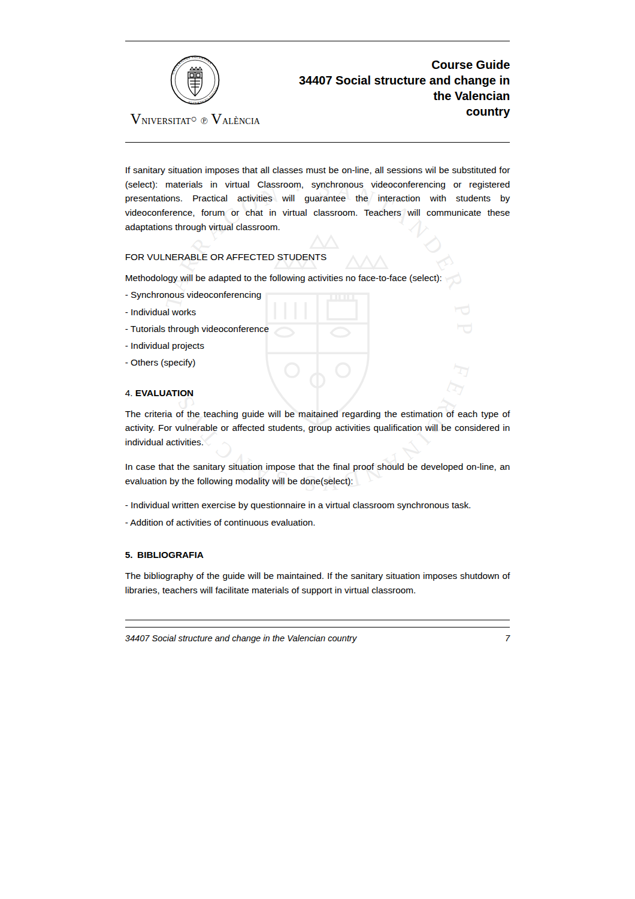TARRACON · SANTANDER PP VALENCIA FERDINANDVS SANCTVS
UNIVERSITAS VALENTINA STUDII GENERALIS
Vniversitat○ ℗ València
Course Guide
34407 Social structure and change in the Valencian
country
If sanitary situation imposes that all classes must be on-line, all sessions wil be substituted for (select): materials in virtual Classroom, synchronous videoconferencing or registered presentations. Practical activities will guarantee the interaction with students by videoconference, forum or chat in virtual classroom. Teachers will communicate these adaptations through virtual classroom.
FOR VULNERABLE OR AFFECTED STUDENTS
Methodology will be adapted to the following activities no face-to-face (select):
- Synchronous videoconferencing
- Individual works
- Tutorials through videoconference
- Individual projects
- Others (specify)
4. EVALUATION
The criteria of the teaching guide will be maitained regarding the estimation of each type of activity. For vulnerable or affected students, group activities qualification will be considered in individual activities.
In case that the sanitary situation impose that the final proof should be developed on-line, an evaluation by the following modality will be done(select):
- Individual written exercise by questionnaire in a virtual classroom synchronous task.
- Addition of activities of continuous evaluation.
5. BIBLIOGRAFIA
The bibliography of the guide will be maintained. If the sanitary situation imposes shutdown of libraries, teachers will facilitate materials of support in virtual classroom.
34407 Social structure and change in the Valencian country 7